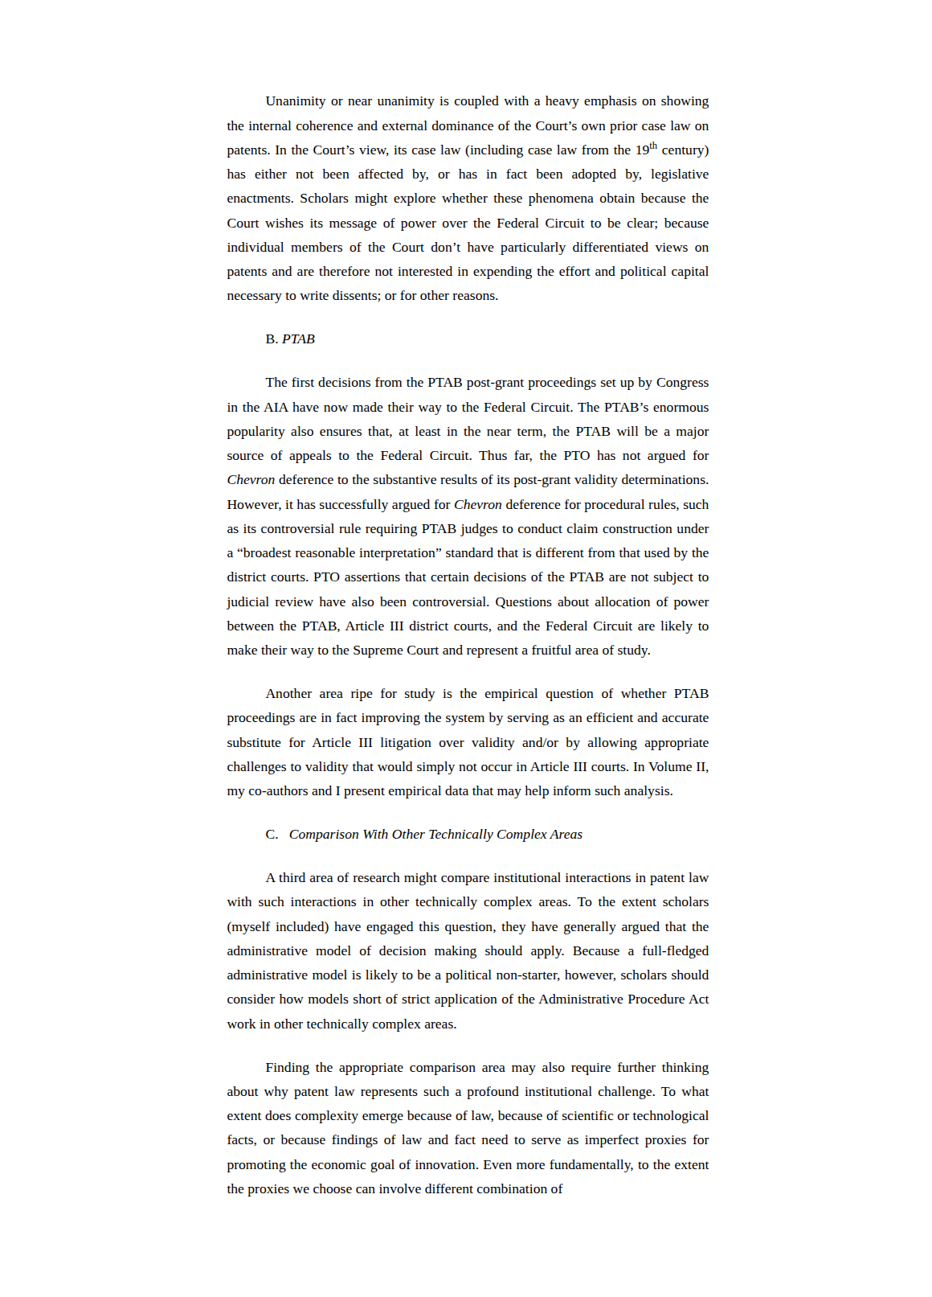Unanimity or near unanimity is coupled with a heavy emphasis on showing the internal coherence and external dominance of the Court’s own prior case law on patents. In the Court’s view, its case law (including case law from the 19th century) has either not been affected by, or has in fact been adopted by, legislative enactments. Scholars might explore whether these phenomena obtain because the Court wishes its message of power over the Federal Circuit to be clear; because individual members of the Court don’t have particularly differentiated views on patents and are therefore not interested in expending the effort and political capital necessary to write dissents; or for other reasons.
B. PTAB
The first decisions from the PTAB post-grant proceedings set up by Congress in the AIA have now made their way to the Federal Circuit. The PTAB’s enormous popularity also ensures that, at least in the near term, the PTAB will be a major source of appeals to the Federal Circuit. Thus far, the PTO has not argued for Chevron deference to the substantive results of its post-grant validity determinations. However, it has successfully argued for Chevron deference for procedural rules, such as its controversial rule requiring PTAB judges to conduct claim construction under a “broadest reasonable interpretation” standard that is different from that used by the district courts. PTO assertions that certain decisions of the PTAB are not subject to judicial review have also been controversial. Questions about allocation of power between the PTAB, Article III district courts, and the Federal Circuit are likely to make their way to the Supreme Court and represent a fruitful area of study.
Another area ripe for study is the empirical question of whether PTAB proceedings are in fact improving the system by serving as an efficient and accurate substitute for Article III litigation over validity and/or by allowing appropriate challenges to validity that would simply not occur in Article III courts. In Volume II, my co-authors and I present empirical data that may help inform such analysis.
C. Comparison With Other Technically Complex Areas
A third area of research might compare institutional interactions in patent law with such interactions in other technically complex areas. To the extent scholars (myself included) have engaged this question, they have generally argued that the administrative model of decision making should apply. Because a full-fledged administrative model is likely to be a political non-starter, however, scholars should consider how models short of strict application of the Administrative Procedure Act work in other technically complex areas.
Finding the appropriate comparison area may also require further thinking about why patent law represents such a profound institutional challenge. To what extent does complexity emerge because of law, because of scientific or technological facts, or because findings of law and fact need to serve as imperfect proxies for promoting the economic goal of innovation. Even more fundamentally, to the extent the proxies we choose can involve different combination of